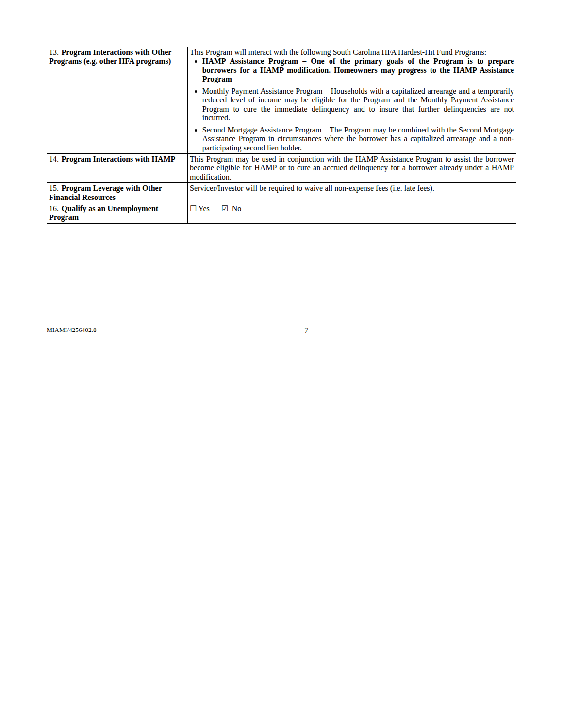| 13. Program Interactions with Other Programs (e.g. other HFA programs) | This Program will interact with the following South Carolina HFA Hardest-Hit Fund Programs: HAMP Assistance Program – One of the primary goals of the Program is to prepare borrowers for a HAMP modification. Homeowners may progress to the HAMP Assistance Program Monthly Payment Assistance Program – Households with a capitalized arrearage and a temporarily reduced level of income may be eligible for the Program and the Monthly Payment Assistance Program to cure the immediate delinquency and to insure that further delinquencies are not incurred. Second Mortgage Assistance Program – The Program may be combined with the Second Mortgage Assistance Program in circumstances where the borrower has a capitalized arrearage and a non-participating second lien holder. |
| 14. Program Interactions with HAMP | This Program may be used in conjunction with the HAMP Assistance Program to assist the borrower become eligible for HAMP or to cure an accrued delinquency for a borrower already under a HAMP modification. |
| 15. Program Leverage with Other Financial Resources | Servicer/Investor will be required to waive all non-expense fees (i.e. late fees). |
| 16. Qualify as an Unemployment Program | ☐ Yes ☑ No |
MIAMI/4256402.8
7